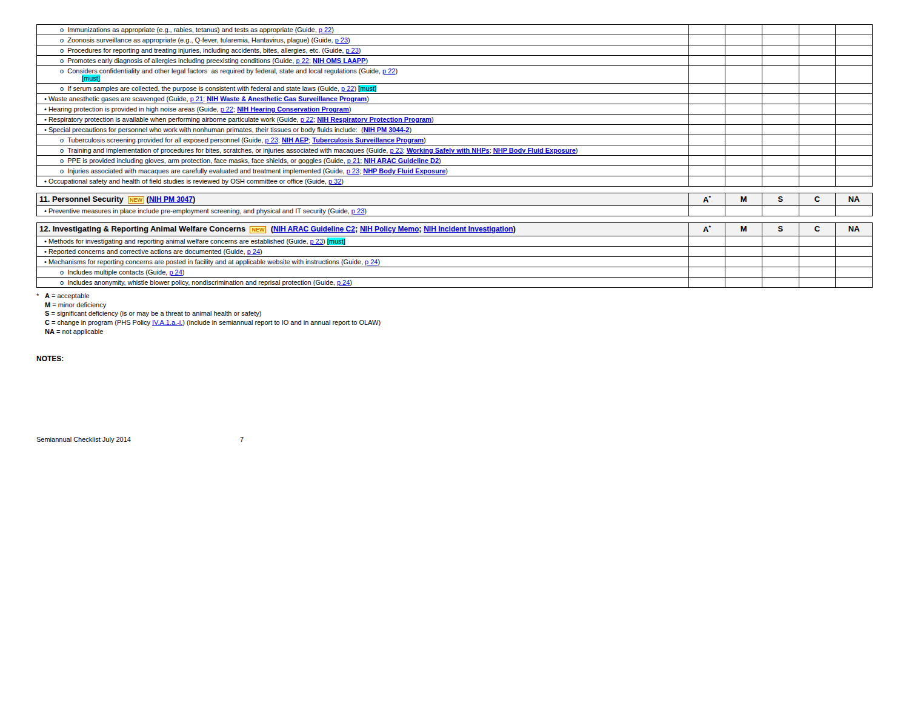| o Immunizations as appropriate (e.g., rabies, tetanus) and tests as appropriate (Guide, p 22 ) | | | | | |
| o Zoonosis surveillance as appropriate (e.g., Q-fever, tularemia, Hantavirus, plague) (Guide, p 23 ) | | | | | |
| o Procedures for reporting and treating injuries, including accidents, bites, allergies, etc. (Guide, p 23 ) | | | | | |
| o Promotes early diagnosis of allergies including preexisting conditions (Guide, p 22 ; NIH OMS LAAPP ) | | | | | |
| o Considers confidentiality and other legal factors as required by federal, state and local regulations (Guide, p 22 ) [must] | | | | | |
| o If serum samples are collected, the purpose is consistent with federal and state laws (Guide, p 22 ) [must] | | | | | |
| • Waste anesthetic gases are scavenged (Guide, p 21 ; NIH Waste & Anesthetic Gas Surveillance Program ) | | | | | |
| • Hearing protection is provided in high noise areas (Guide, p 22 ; NIH Hearing Conservation Program ) | | | | | |
| • Respiratory protection is available when performing airborne particulate work (Guide, p 22 ; NIH Respiratory Protection Program ) | | | | | |
| • Special precautions for personnel who work with nonhuman primates, their tissues or body fluids include: ( NIH PM 3044-2 ) | | | | | |
| o Tuberculosis screening provided for all exposed personnel (Guide, p 23 ; NIH AEP ; Tuberculosis Surveillance Program ) | | | | | |
| o Training and implementation of procedures for bites, scratches, or injuries associated with macaques (Guide, p 23 ; Working Safely with NHPs ; NHP Body Fluid Exposure ) | | | | | |
| o PPE is provided including gloves, arm protection, face masks, face shields, or goggles (Guide, p 21 ; NIH ARAC Guideline D2 ) | | | | | |
| o Injuries associated with macaques are carefully evaluated and treatment implemented (Guide, p 23 ; NHP Body Fluid Exposure ) | | | | | |
| • Occupational safety and health of field studies is reviewed by OSH committee or office (Guide, p 32 ) | | | | | |
| 11. Personnel Security NEW ( NIH PM 3047 ) | A * | M | S | C | NA |
| • Preventive measures in place include pre-employment screening, and physical and IT security (Guide, p 23 ) | | | | | |
| 12. Investigating & Reporting Animal Welfare Concerns NEW ( NIH ARAC Guideline C2 ; NIH Policy Memo ; NIH Incident Investigation ) | A * | M | S | C | NA |
| • Methods for investigating and reporting animal welfare concerns are established (Guide, p 23 ) [must] | | | | | |
| • Reported concerns and corrective actions are documented (Guide, p 24 ) | | | | | |
| • Mechanisms for reporting concerns are posted in facility and at applicable website with instructions (Guide, p 24 ) | | | | | |
| o Includes multiple contacts (Guide, p 24 ) | | | | | |
| o Includes anonymity, whistle blower policy, nondiscrimination and reprisal protection (Guide, p 24 ) | | | | | |
*A = acceptable
M = minor deficiency
S = significant deficiency (is or may be a threat to animal health or safety)
C = change in program (PHS Policy IV.A.1.a.-i.) (include in semiannual report to IO and in annual report to OLAW)
NA = not applicable
NOTES:
Semiannual Checklist July 20147